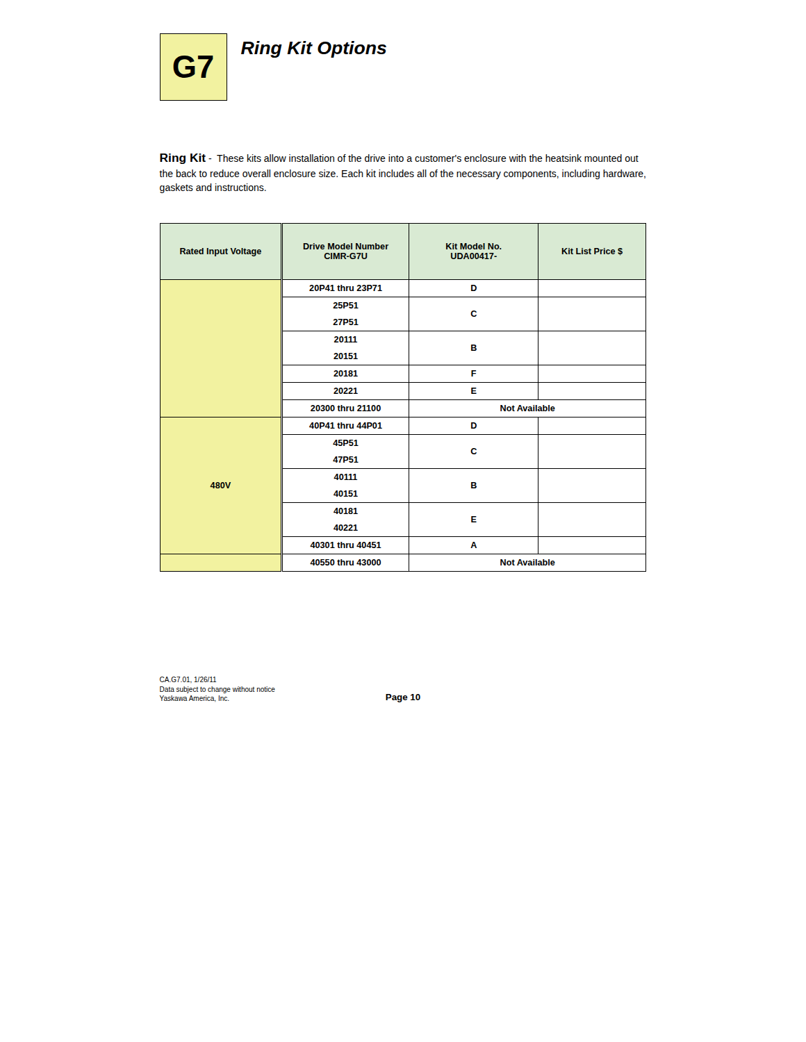G7
Ring Kit Options
Ring Kit - These kits allow installation of the drive into a customer's enclosure with the heatsink mounted out the back to reduce overall enclosure size. Each kit includes all of the necessary components, including hardware, gaskets and instructions.
| Rated Input Voltage | Drive Model Number CIMR-G7U | Kit Model No. UDA00417- | Kit List Price $ |
| --- | --- | --- | --- |
| | 20P41 thru 23P71 | D | |
| 25P51 | C | |
| 27P51 |
| 20111 | B | |
| 20151 |
| 20181 | F | |
| 20221 | E | |
| 20300 thru 21100 | Not Available |
| 480V | 40P41 thru 44P01 | D | |
| 45P51 | C | |
| 47P51 |
| 40111 | B | |
| 40151 |
| 40181 | E | |
| 40221 |
| 40301 thru 40451 | A | |
| | 40550 thru 43000 | Not Available |
CA.G7.01, 1/26/11
Data subject to change without notice
Yaskawa America, Inc.
Page 10